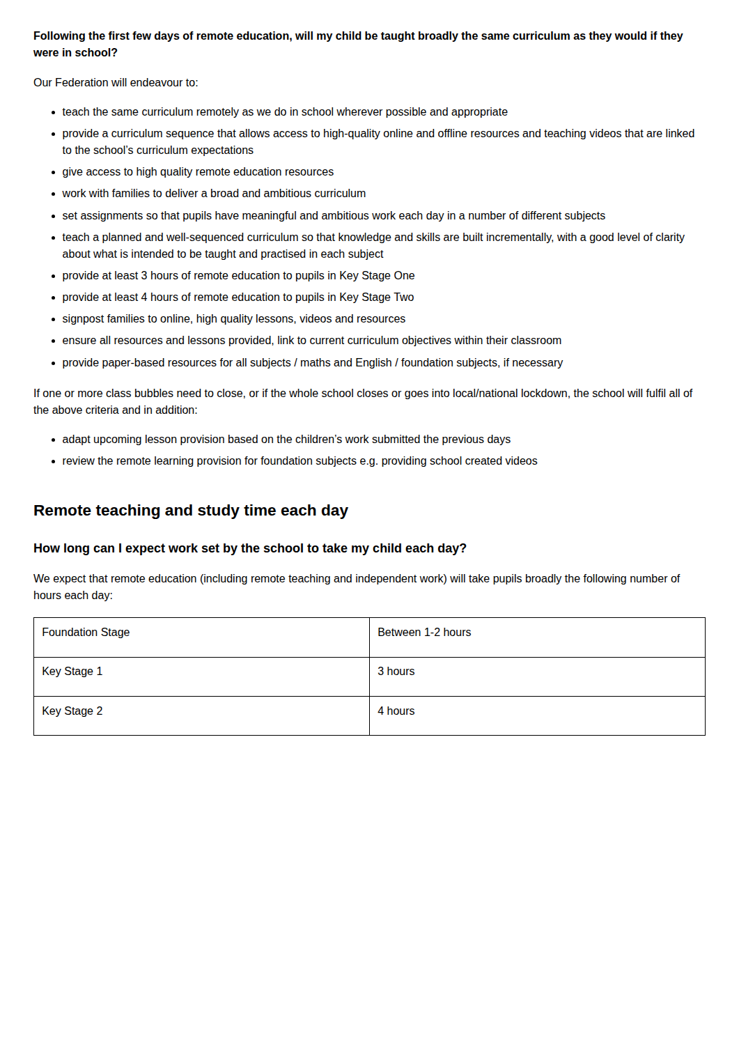Following the first few days of remote education, will my child be taught broadly the same curriculum as they would if they were in school?
Our Federation will endeavour to:
teach the same curriculum remotely as we do in school wherever possible and appropriate
provide a curriculum sequence that allows access to high-quality online and offline resources and teaching videos that are linked to the school’s curriculum expectations
give access to high quality remote education resources
work with families to deliver a broad and ambitious curriculum
set assignments so that pupils have meaningful and ambitious work each day in a number of different subjects
teach a planned and well-sequenced curriculum so that knowledge and skills are built incrementally, with a good level of clarity about what is intended to be taught and practised in each subject
provide at least 3 hours of remote education to pupils in Key Stage One
provide at least 4 hours of remote education to pupils in Key Stage Two
signpost families to online, high quality lessons, videos and resources
ensure all resources and lessons provided, link to current curriculum objectives within their classroom
provide paper-based resources for all subjects / maths and English / foundation subjects, if necessary
If one or more class bubbles need to close, or if the whole school closes or goes into local/national lockdown, the school will fulfil all of the above criteria and in addition:
adapt upcoming lesson provision based on the children’s work submitted the previous days
review the remote learning provision for foundation subjects e.g. providing school created videos
Remote teaching and study time each day
How long can I expect work set by the school to take my child each day?
We expect that remote education (including remote teaching and independent work) will take pupils broadly the following number of hours each day:
| Foundation Stage | Between 1-2 hours |
| Key Stage 1 | 3 hours |
| Key Stage 2 | 4 hours |